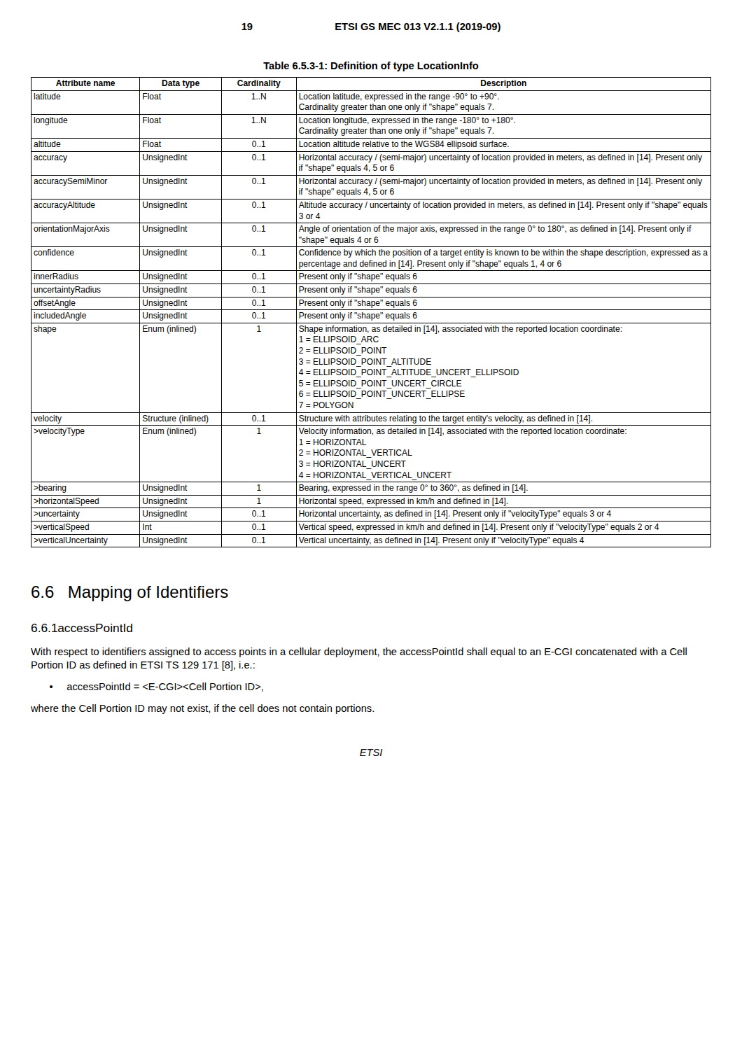19 ETSI GS MEC 013 V2.1.1 (2019-09)
Table 6.5.3-1: Definition of type LocationInfo
| Attribute name | Data type | Cardinality | Description |
| --- | --- | --- | --- |
| latitude | Float | 1..N | Location latitude, expressed in the range -90° to +90°. Cardinality greater than one only if "shape" equals 7. |
| longitude | Float | 1..N | Location longitude, expressed in the range -180° to +180°. Cardinality greater than one only if "shape" equals 7. |
| altitude | Float | 0..1 | Location altitude relative to the WGS84 ellipsoid surface. |
| accuracy | UnsignedInt | 0..1 | Horizontal accuracy / (semi-major) uncertainty of location provided in meters, as defined in [14]. Present only if "shape" equals 4, 5 or 6 |
| accuracySemiMinor | UnsignedInt | 0..1 | Horizontal accuracy / (semi-major) uncertainty of location provided in meters, as defined in [14]. Present only if "shape" equals 4, 5 or 6 |
| accuracyAltitude | UnsignedInt | 0..1 | Altitude accuracy / uncertainty of location provided in meters, as defined in [14]. Present only if "shape" equals 3 or 4 |
| orientationMajorAxis | UnsignedInt | 0..1 | Angle of orientation of the major axis, expressed in the range 0° to 180°, as defined in [14]. Present only if "shape" equals 4 or 6 |
| confidence | UnsignedInt | 0..1 | Confidence by which the position of a target entity is known to be within the shape description, expressed as a percentage and defined in [14]. Present only if "shape" equals 1, 4 or 6 |
| innerRadius | UnsignedInt | 0..1 | Present only if "shape" equals 6 |
| uncertaintyRadius | UnsignedInt | 0..1 | Present only if "shape" equals 6 |
| offsetAngle | UnsignedInt | 0..1 | Present only if "shape" equals 6 |
| includedAngle | UnsignedInt | 0..1 | Present only if "shape" equals 6 |
| shape | Enum (inlined) | 1 | Shape information, as detailed in [14], associated with the reported location coordinate: 1 = ELLIPSOID_ARC 2 = ELLIPSOID_POINT 3 = ELLIPSOID_POINT_ALTITUDE 4 = ELLIPSOID_POINT_ALTITUDE_UNCERT_ELLIPSOID 5 = ELLIPSOID_POINT_UNCERT_CIRCLE 6 = ELLIPSOID_POINT_UNCERT_ELLIPSE 7 = POLYGON |
| velocity | Structure (inlined) | 0..1 | Structure with attributes relating to the target entity's velocity, as defined in [14]. |
| >velocityType | Enum (inlined) | 1 | Velocity information, as detailed in [14], associated with the reported location coordinate: 1 = HORIZONTAL 2 = HORIZONTAL_VERTICAL 3 = HORIZONTAL_UNCERT 4 = HORIZONTAL_VERTICAL_UNCERT |
| >bearing | UnsignedInt | 1 | Bearing, expressed in the range 0° to 360°, as defined in [14]. |
| >horizontalSpeed | UnsignedInt | 1 | Horizontal speed, expressed in km/h and defined in [14]. |
| >uncertainty | UnsignedInt | 0..1 | Horizontal uncertainty, as defined in [14]. Present only if "velocityType" equals 3 or 4 |
| >verticalSpeed | Int | 0..1 | Vertical speed, expressed in km/h and defined in [14]. Present only if "velocityType" equals 2 or 4 |
| >verticalUncertainty | UnsignedInt | 0..1 | Vertical uncertainty, as defined in [14]. Present only if "velocityType" equals 4 |
6.6 Mapping of Identifiers
6.6.1accessPointId
With respect to identifiers assigned to access points in a cellular deployment, the accessPointId shall equal to an E-CGI concatenated with a Cell Portion ID as defined in ETSI TS 129 171 [8], i.e.:
accessPointId = <E-CGI><Cell Portion ID>,
where the Cell Portion ID may not exist, if the cell does not contain portions.
ETSI